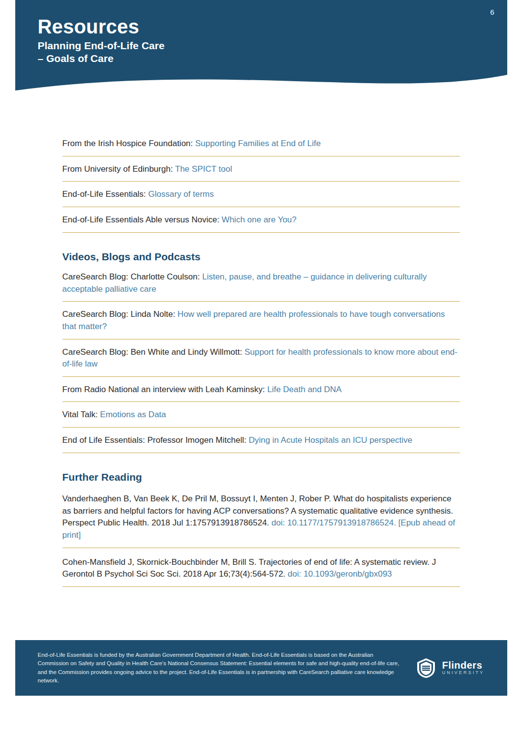6
Resources
Planning End-of-Life Care
– Goals of Care
From the Irish Hospice Foundation: Supporting Families at End of Life
From University of Edinburgh: The SPICT tool
End-of-Life Essentials: Glossary of terms
End-of-Life Essentials Able versus Novice: Which one are You?
Videos, Blogs and Podcasts
CareSearch Blog: Charlotte Coulson: Listen, pause, and breathe – guidance in delivering culturally acceptable palliative care
CareSearch Blog: Linda Nolte: How well prepared are health professionals to have tough conversations that matter?
CareSearch Blog: Ben White and Lindy Willmott: Support for health professionals to know more about end-of-life law
From Radio National an interview with Leah Kaminsky: Life Death and DNA
Vital Talk: Emotions as Data
End of Life Essentials: Professor Imogen Mitchell: Dying in Acute Hospitals an ICU perspective
Further Reading
Vanderhaeghen B, Van Beek K, De Pril M, Bossuyt I, Menten J, Rober P. What do hospitalists experience as barriers and helpful factors for having ACP conversations? A systematic qualitative evidence synthesis. Perspect Public Health. 2018 Jul 1:1757913918786524. doi: 10.1177/1757913918786524. [Epub ahead of print]
Cohen-Mansfield J, Skornick-Bouchbinder M, Brill S. Trajectories of end of life: A systematic review. J Gerontol B Psychol Sci Soc Sci. 2018 Apr 16;73(4):564-572. doi: 10.1093/geronb/gbx093
End-of-Life Essentials is funded by the Australian Government Department of Health. End-of-Life Essentials is based on the Australian Commission on Safety and Quality in Health Care’s National Consensus Statement: Essential elements for safe and high-quality end-of-life care, and the Commission provides ongoing advice to the project. End-of-Life Essentials is in partnership with CareSearch palliative care knowledge network.
Flinders UNIVERSITY